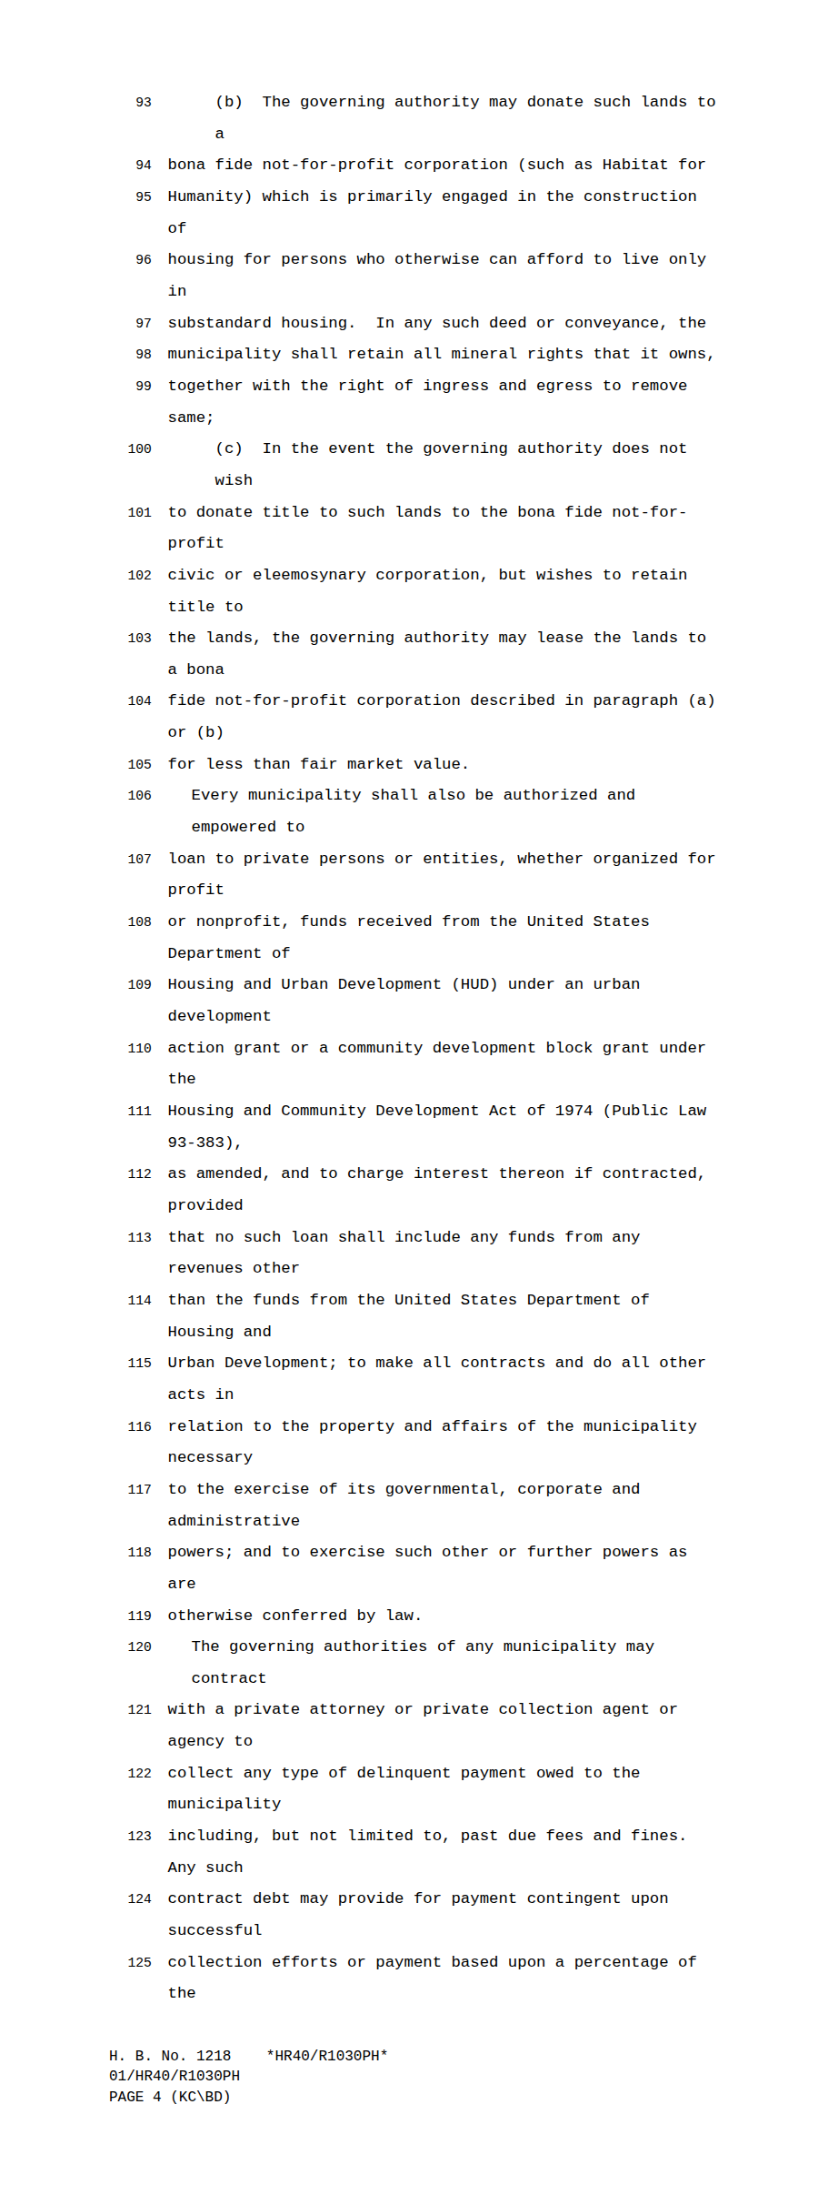93(b) The governing authority may donate such lands to a
94 bona fide not-for-profit corporation (such as Habitat for
95 Humanity) which is primarily engaged in the construction of
96 housing for persons who otherwise can afford to live only in
97 substandard housing. In any such deed or conveyance, the
98 municipality shall retain all mineral rights that it owns,
99 together with the right of ingress and egress to remove same;
100(c) In the event the governing authority does not wish
101 to donate title to such lands to the bona fide not-for-profit
102 civic or eleemosynary corporation, but wishes to retain title to
103 the lands, the governing authority may lease the lands to a bona
104 fide not-for-profit corporation described in paragraph (a) or (b)
105 for less than fair market value.
106 Every municipality shall also be authorized and empowered to
107 loan to private persons or entities, whether organized for profit
108 or nonprofit, funds received from the United States Department of
109 Housing and Urban Development (HUD) under an urban development
110 action grant or a community development block grant under the
111 Housing and Community Development Act of 1974 (Public Law 93-383),
112 as amended, and to charge interest thereon if contracted, provided
113 that no such loan shall include any funds from any revenues other
114 than the funds from the United States Department of Housing and
115 Urban Development; to make all contracts and do all other acts in
116 relation to the property and affairs of the municipality necessary
117 to the exercise of its governmental, corporate and administrative
118 powers; and to exercise such other or further powers as are
119 otherwise conferred by law.
120 The governing authorities of any municipality may contract
121 with a private attorney or private collection agent or agency to
122 collect any type of delinquent payment owed to the municipality
123 including, but not limited to, past due fees and fines. Any such
124 contract debt may provide for payment contingent upon successful
125 collection efforts or payment based upon a percentage of the
H. B. No. 1218 *HR40/R1030PH*
01/HR40/R1030PH
PAGE 4 (KC\BD)